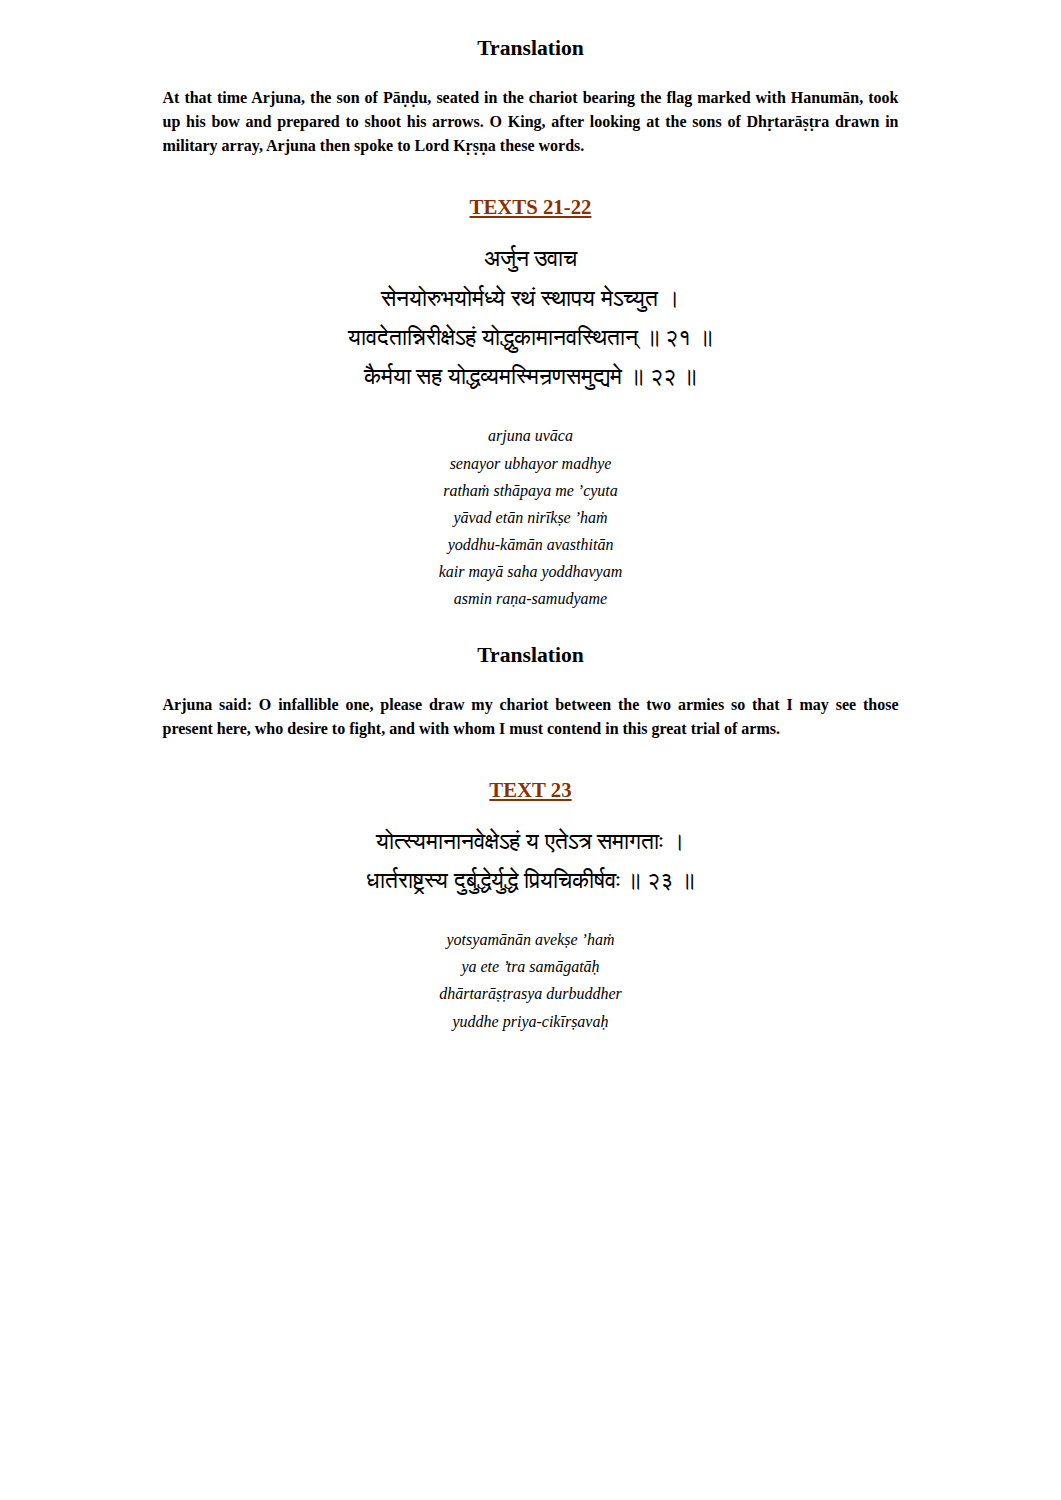Translation
At that time Arjuna, the son of Pāṇḍu, seated in the chariot bearing the flag marked with Hanumān, took up his bow and prepared to shoot his arrows. O King, after looking at the sons of Dhṛtarāṣṭra drawn in military array, Arjuna then spoke to Lord Kṛṣṇa these words.
TEXTS 21-22
अर्जुन उवाच
सेनयोरुभयोर्मध्ये रथं स्थापय मेऽच्युत ।
यावदेतान्निरीक्षेऽहं योद्धुकामानवस्थितान् ॥ २१ ॥
कैर्मया सह योद्धव्यमस्मिन्रणसमुद्यमे ॥ २२ ॥
arjuna uvāca
senayor ubhayor madhye
rathaṁ sthāpaya me ’cyuta
yāvad etān nirīkṣe ’haṁ
yoddhu-kāmān avasthitān
kair mayā saha yoddhavyam
asmin raṇa-samudyame
Translation
Arjuna said: O infallible one, please draw my chariot between the two armies so that I may see those present here, who desire to fight, and with whom I must contend in this great trial of arms.
TEXT 23
योत्स्यमानानवेक्षेऽहं य एतेऽत्र समागताः ।
धार्तराष्ट्रस्य दुर्बुद्धेर्युद्धे प्रियचिकीर्षवः ॥ २३ ॥
yotsyamānān avekṣe ’haṁ
ya ete ’tra samāgatāḥ
dhārtarāṣṭrasya durbuddher
yuddhe priya-cikīrṣavaḥ